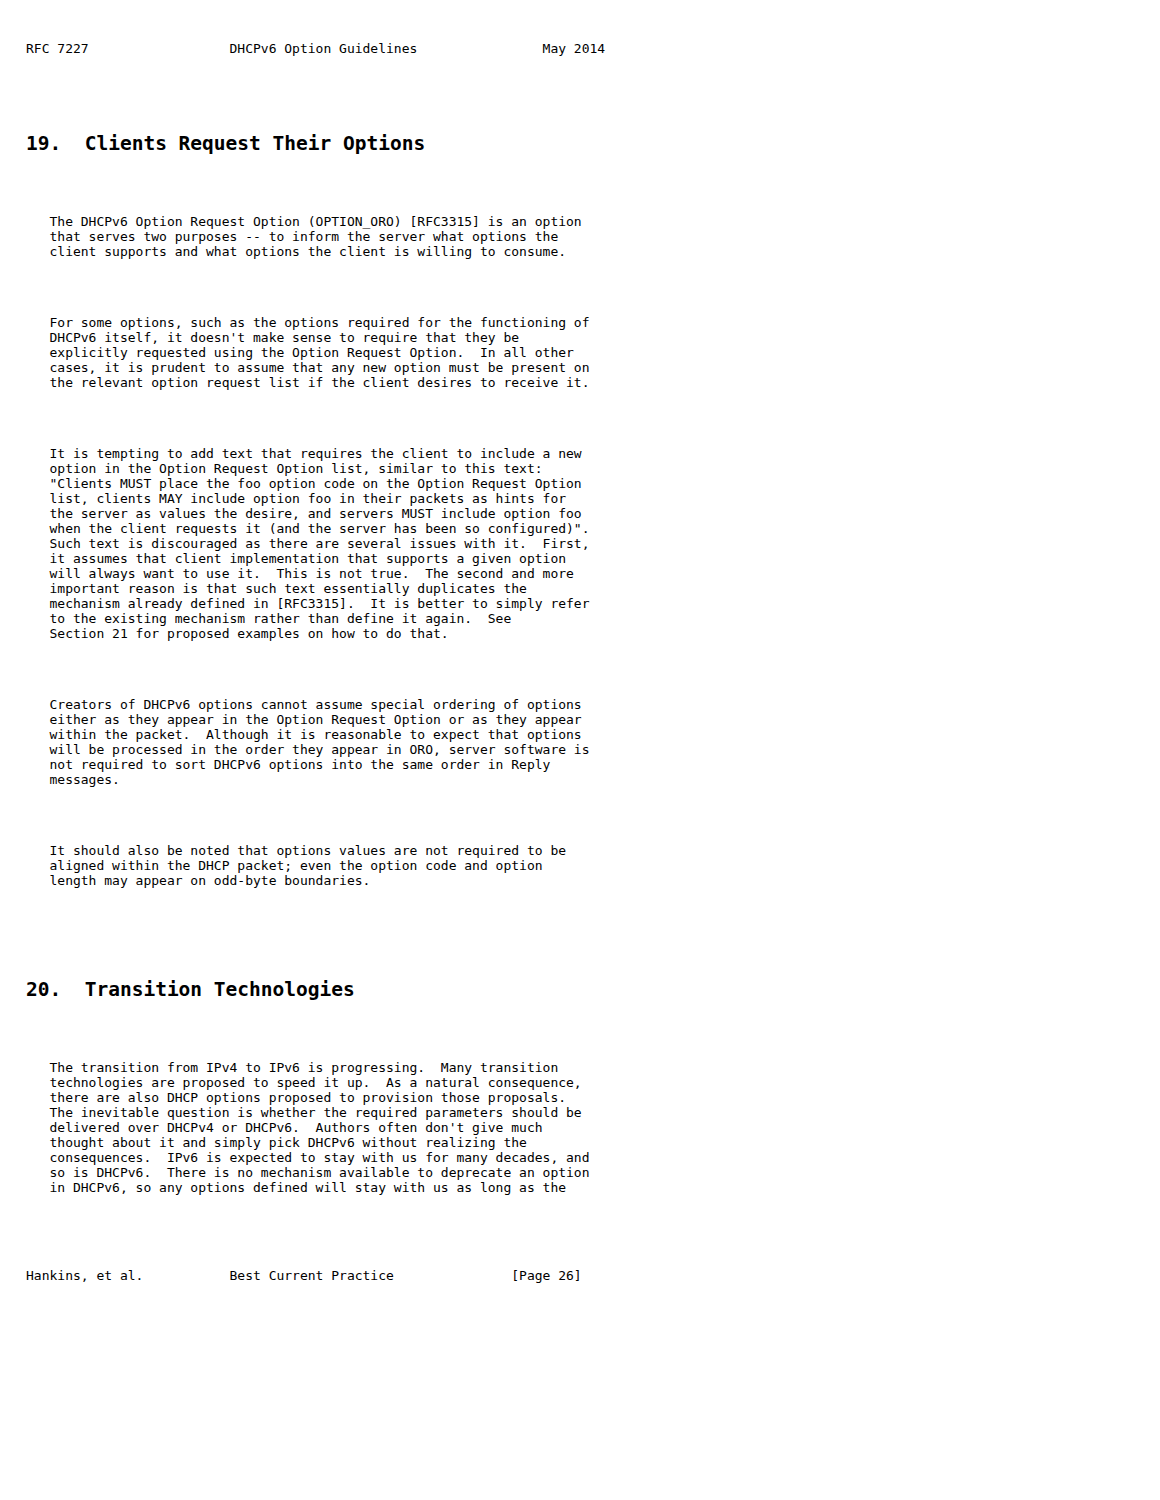RFC 7227 DHCPv6 Option Guidelines May 2014
19. Clients Request Their Options
The DHCPv6 Option Request Option (OPTION_ORO) [RFC3315] is an option that serves two purposes -- to inform the server what options the client supports and what options the client is willing to consume.
For some options, such as the options required for the functioning of DHCPv6 itself, it doesn't make sense to require that they be explicitly requested using the Option Request Option. In all other cases, it is prudent to assume that any new option must be present on the relevant option request list if the client desires to receive it.
It is tempting to add text that requires the client to include a new option in the Option Request Option list, similar to this text: "Clients MUST place the foo option code on the Option Request Option list, clients MAY include option foo in their packets as hints for the server as values the desire, and servers MUST include option foo when the client requests it (and the server has been so configured)". Such text is discouraged as there are several issues with it. First, it assumes that client implementation that supports a given option will always want to use it. This is not true. The second and more important reason is that such text essentially duplicates the mechanism already defined in [RFC3315]. It is better to simply refer to the existing mechanism rather than define it again. See Section 21 for proposed examples on how to do that.
Creators of DHCPv6 options cannot assume special ordering of options either as they appear in the Option Request Option or as they appear within the packet. Although it is reasonable to expect that options will be processed in the order they appear in ORO, server software is not required to sort DHCPv6 options into the same order in Reply messages.
It should also be noted that options values are not required to be aligned within the DHCP packet; even the option code and option length may appear on odd-byte boundaries.
20. Transition Technologies
The transition from IPv4 to IPv6 is progressing. Many transition technologies are proposed to speed it up. As a natural consequence, there are also DHCP options proposed to provision those proposals. The inevitable question is whether the required parameters should be delivered over DHCPv4 or DHCPv6. Authors often don't give much thought about it and simply pick DHCPv6 without realizing the consequences. IPv6 is expected to stay with us for many decades, and so is DHCPv6. There is no mechanism available to deprecate an option in DHCPv6, so any options defined will stay with us as long as the
Hankins, et al. Best Current Practice [Page 26]